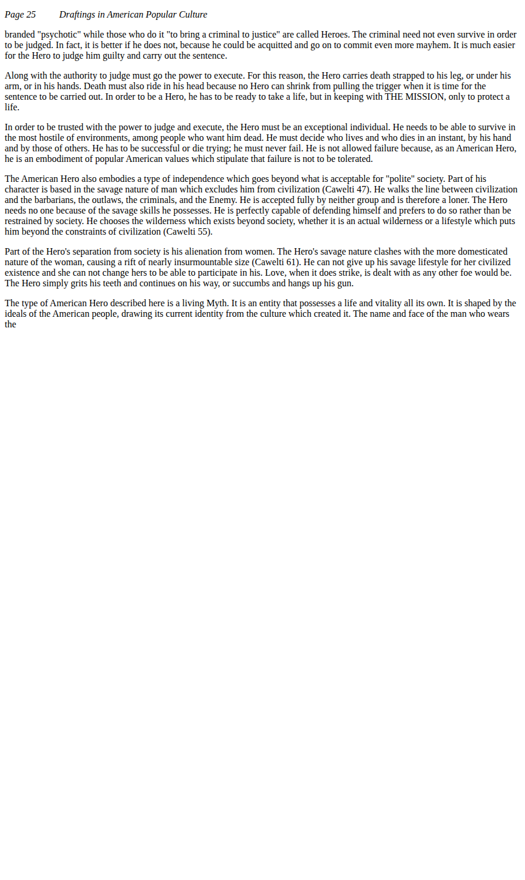Page 25 Draftings in American Popular Culture
branded "psychotic" while those who do it "to bring a criminal to justice" are called Heroes. The criminal need not even survive in order to be judged. In fact, it is better if he does not, because he could be acquitted and go on to commit even more mayhem. It is much easier for the Hero to judge him guilty and carry out the sentence.
Along with the authority to judge must go the power to execute. For this reason, the Hero carries death strapped to his leg, or under his arm, or in his hands. Death must also ride in his head because no Hero can shrink from pulling the trigger when it is time for the sentence to be carried out. In order to be a Hero, he has to be ready to take a life, but in keeping with THE MISSION, only to protect a life.
In order to be trusted with the power to judge and execute, the Hero must be an exceptional individual. He needs to be able to survive in the most hostile of environments, among people who want him dead. He must decide who lives and who dies in an instant, by his hand and by those of others. He has to be successful or die trying; he must never fail. He is not allowed failure because, as an American Hero, he is an embodiment of popular American values which stipulate that failure is not to be tolerated.
The American Hero also embodies a type of independence which goes beyond what is acceptable for "polite" society. Part of his character is based in the savage nature of man which excludes him from civilization (Cawelti 47). He walks the line between civilization and the barbarians, the outlaws, the criminals, and the Enemy. He is accepted fully by neither group and is therefore a loner. The Hero needs no one because of the savage skills he possesses. He is perfectly capable of defending himself and prefers to do so rather than be restrained by society. He chooses the wilderness which exists beyond society, whether it is an actual wilderness or a lifestyle which puts him beyond the constraints of civilization (Cawelti 55).
Part of the Hero's separation from society is his alienation from women. The Hero's savage nature clashes with the more domesticated nature of the woman, causing a rift of nearly insurmountable size (Cawelti 61). He can not give up his savage lifestyle for her civilized existence and she can not change hers to be able to participate in his. Love, when it does strike, is dealt with as any other foe would be. The Hero simply grits his teeth and continues on his way, or succumbs and hangs up his gun.
The type of American Hero described here is a living Myth. It is an entity that possesses a life and vitality all its own. It is shaped by the ideals of the American people, drawing its current identity from the culture which created it. The name and face of the man who wears the